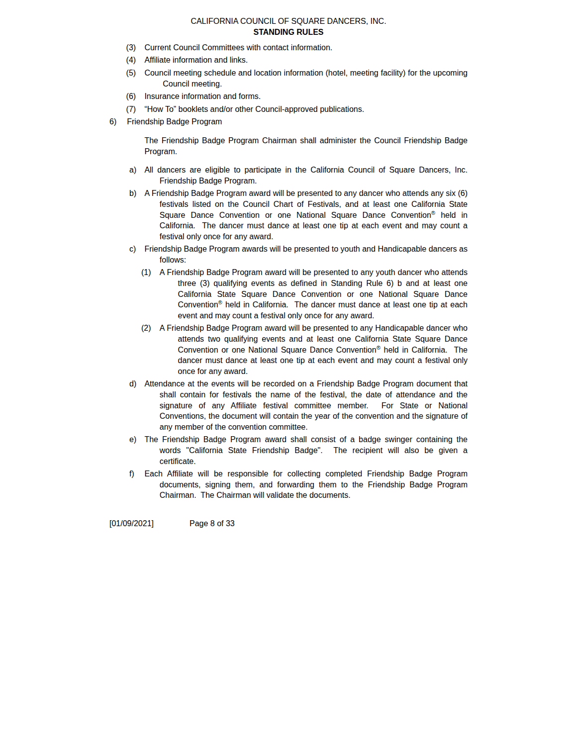CALIFORNIA COUNCIL OF SQUARE DANCERS, INC. STANDING RULES
(3) Current Council Committees with contact information.
(4) Affiliate information and links.
(5) Council meeting schedule and location information (hotel, meeting facility) for the upcoming Council meeting.
(6) Insurance information and forms.
(7)“How To” booklets and/or other Council-approved publications.
6) Friendship Badge Program
The Friendship Badge Program Chairman shall administer the Council Friendship Badge Program.
a) All dancers are eligible to participate in the California Council of Square Dancers, Inc. Friendship Badge Program.
b) A Friendship Badge Program award will be presented to any dancer who attends any six (6) festivals listed on the Council Chart of Festivals, and at least one California State Square Dance Convention or one National Square Dance Convention® held in California. The dancer must dance at least one tip at each event and may count a festival only once for any award.
c) Friendship Badge Program awards will be presented to youth and Handicapable dancers as follows:
(1) A Friendship Badge Program award will be presented to any youth dancer who attends three (3) qualifying events as defined in Standing Rule 6) b and at least one California State Square Dance Convention or one National Square Dance Convention® held in California. The dancer must dance at least one tip at each event and may count a festival only once for any award.
(2) A Friendship Badge Program award will be presented to any Handicapable dancer who attends two qualifying events and at least one California State Square Dance Convention or one National Square Dance Convention® held in California. The dancer must dance at least one tip at each event and may count a festival only once for any award.
d) Attendance at the events will be recorded on a Friendship Badge Program document that shall contain for festivals the name of the festival, the date of attendance and the signature of any Affiliate festival committee member. For State or National Conventions, the document will contain the year of the convention and the signature of any member of the convention committee.
e) The Friendship Badge Program award shall consist of a badge swinger containing the words "California State Friendship Badge". The recipient will also be given a certificate.
f) Each Affiliate will be responsible for collecting completed Friendship Badge Program documents, signing them, and forwarding them to the Friendship Badge Program Chairman. The Chairman will validate the documents.
[01/09/2021] Page 8 of 33